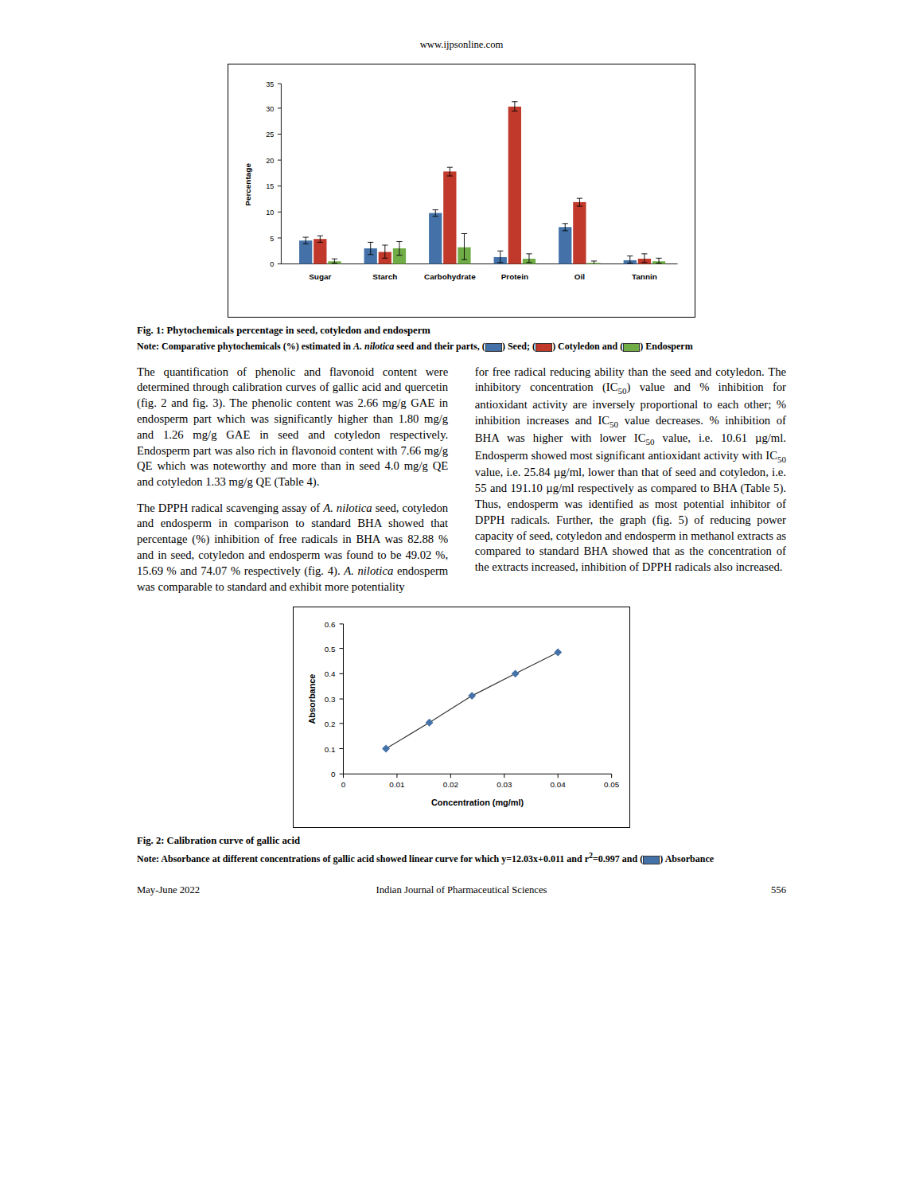www.ijpsonline.com
0 5 10 15 20 25 30 35 Percentage Sugar Starch Carbohydrate Protein Oil Tannin
Fig. 1: Phytochemicals percentage in seed, cotyledon and endosperm
Note: Comparative phytochemicals (%) estimated in A. nilotica seed and their parts, ( ) Seed; ( ) Cotyledon and ( ) Endosperm
The quantification of phenolic and flavonoid content were determined through calibration curves of gallic acid and quercetin (fig. 2 and fig. 3). The phenolic content was 2.66 mg/g GAE in endosperm part which was significantly higher than 1.80 mg/g and 1.26 mg/g GAE in seed and cotyledon respectively. Endosperm part was also rich in flavonoid content with 7.66 mg/g QE which was noteworthy and more than in seed 4.0 mg/g QE and cotyledon 1.33 mg/g QE (Table 4).
The DPPH radical scavenging assay of A. nilotica seed, cotyledon and endosperm in comparison to standard BHA showed that percentage (%) inhibition of free radicals in BHA was 82.88 % and in seed, cotyledon and endosperm was found to be 49.02 %, 15.69 % and 74.07 % respectively (fig. 4). A. nilotica endosperm was comparable to standard and exhibit more potentiality
for free radical reducing ability than the seed and cotyledon. The inhibitory concentration (IC50) value and % inhibition for antioxidant activity are inversely proportional to each other; % inhibition increases and IC50 value decreases. % inhibition of BHA was higher with lower IC50 value, i.e. 10.61 µg/ml. Endosperm showed most significant antioxidant activity with IC50 value, i.e. 25.84 µg/ml, lower than that of seed and cotyledon, i.e. 55 and 191.10 µg/ml respectively as compared to BHA (Table 5). Thus, endosperm was identified as most potential inhibitor of DPPH radicals. Further, the graph (fig. 5) of reducing power capacity of seed, cotyledon and endosperm in methanol extracts as compared to standard BHA showed that as the concentration of the extracts increased, inhibition of DPPH radicals also increased.
0 0.1 0.2 0.3 0.4 0.5 0.6 0 0.01 0.02 0.03 0.04 0.05 Absorbance Concentration (mg/ml)
Fig. 2: Calibration curve of gallic acid
Note: Absorbance at different concentrations of gallic acid showed linear curve for which y=12.03x+0.011 and r2=0.997 and ( ) Absorbance
May-June 2022
Indian Journal of Pharmaceutical Sciences
556